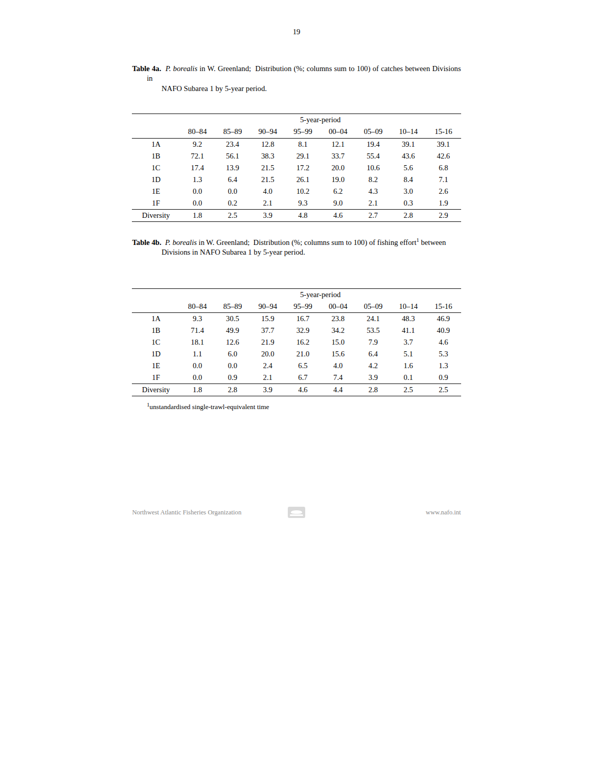19
Table 4a. P. borealis in W. Greenland; Distribution (%; columns sum to 100) of catches between Divisions in NAFO Subarea 1 by 5-year period.
| | 5-year-period |
| | 80–84 | 85–89 | 90–94 | 95–99 | 00–04 | 05–09 | 10–14 | 15-16 |
| 1A | 9.2 | 23.4 | 12.8 | 8.1 | 12.1 | 19.4 | 39.1 | 39.1 |
| 1B | 72.1 | 56.1 | 38.3 | 29.1 | 33.7 | 55.4 | 43.6 | 42.6 |
| 1C | 17.4 | 13.9 | 21.5 | 17.2 | 20.0 | 10.6 | 5.6 | 6.8 |
| 1D | 1.3 | 6.4 | 21.5 | 26.1 | 19.0 | 8.2 | 8.4 | 7.1 |
| 1E | 0.0 | 0.0 | 4.0 | 10.2 | 6.2 | 4.3 | 3.0 | 2.6 |
| 1F | 0.0 | 0.2 | 2.1 | 9.3 | 9.0 | 2.1 | 0.3 | 1.9 |
| Diversity | 1.8 | 2.5 | 3.9 | 4.8 | 4.6 | 2.7 | 2.8 | 2.9 |
Table 4b. P. borealis in W. Greenland; Distribution (%; columns sum to 100) of fishing effort1 between Divisions in NAFO Subarea 1 by 5-year period.
| | 5-year-period |
| | 80–84 | 85–89 | 90–94 | 95–99 | 00–04 | 05–09 | 10–14 | 15-16 |
| 1A | 9.3 | 30.5 | 15.9 | 16.7 | 23.8 | 24.1 | 48.3 | 46.9 |
| 1B | 71.4 | 49.9 | 37.7 | 32.9 | 34.2 | 53.5 | 41.1 | 40.9 |
| 1C | 18.1 | 12.6 | 21.9 | 16.2 | 15.0 | 7.9 | 3.7 | 4.6 |
| 1D | 1.1 | 6.0 | 20.0 | 21.0 | 15.6 | 6.4 | 5.1 | 5.3 |
| 1E | 0.0 | 0.0 | 2.4 | 6.5 | 4.0 | 4.2 | 1.6 | 1.3 |
| 1F | 0.0 | 0.9 | 2.1 | 6.7 | 7.4 | 3.9 | 0.1 | 0.9 |
| Diversity | 1.8 | 2.8 | 3.9 | 4.6 | 4.4 | 2.8 | 2.5 | 2.5 |
1unstandardised single-trawl-equivalent time
Northwest Atlantic Fisheries Organization
www.nafo.int